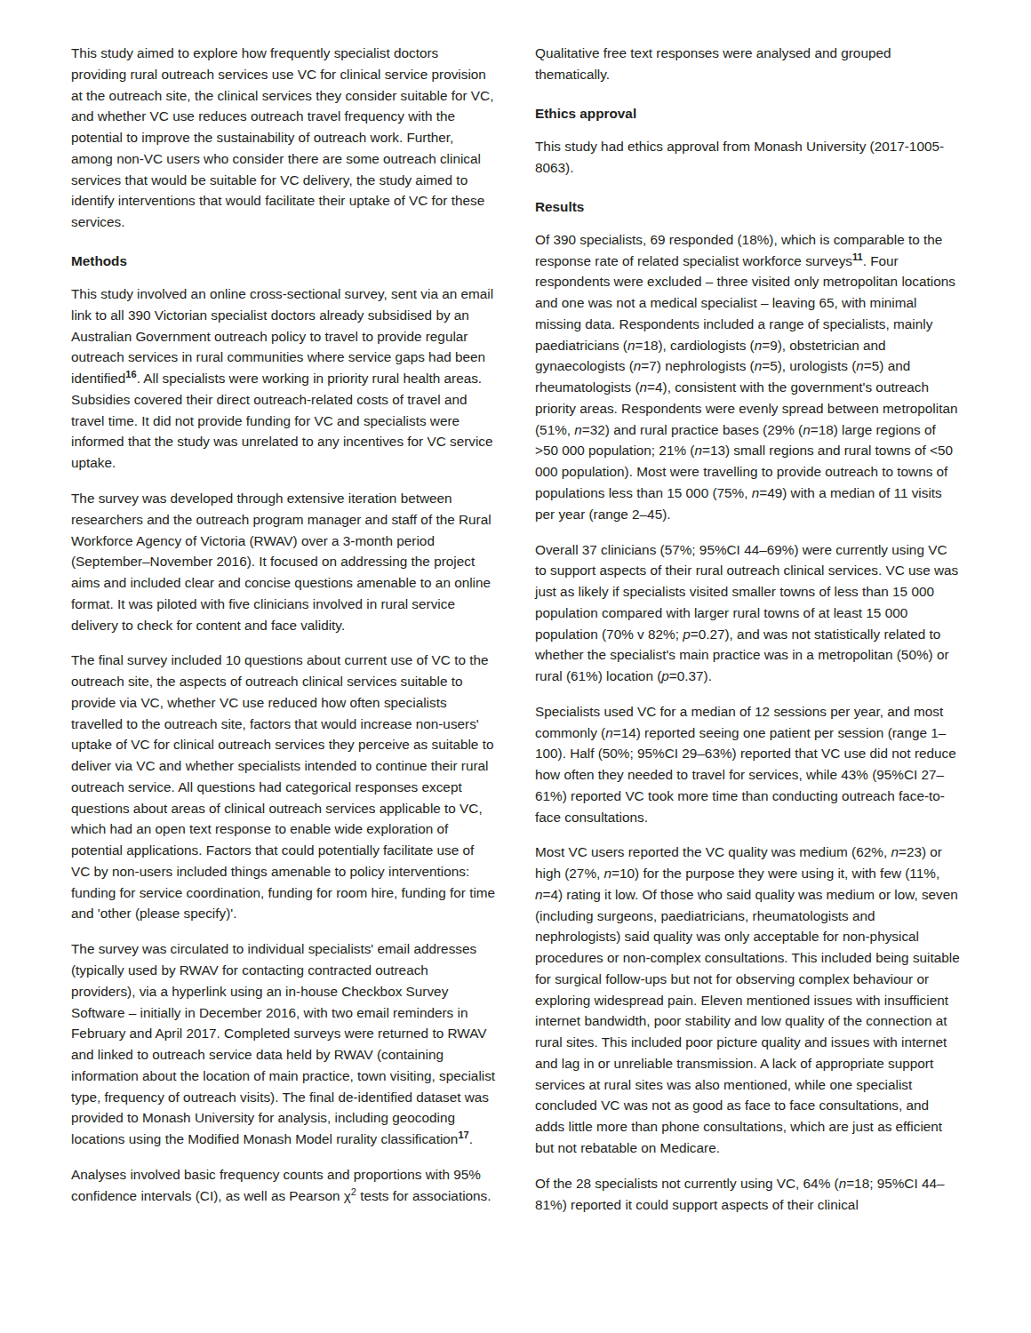This study aimed to explore how frequently specialist doctors providing rural outreach services use VC for clinical service provision at the outreach site, the clinical services they consider suitable for VC, and whether VC use reduces outreach travel frequency with the potential to improve the sustainability of outreach work. Further, among non-VC users who consider there are some outreach clinical services that would be suitable for VC delivery, the study aimed to identify interventions that would facilitate their uptake of VC for these services.
Methods
This study involved an online cross-sectional survey, sent via an email link to all 390 Victorian specialist doctors already subsidised by an Australian Government outreach policy to travel to provide regular outreach services in rural communities where service gaps had been identified16. All specialists were working in priority rural health areas. Subsidies covered their direct outreach-related costs of travel and travel time. It did not provide funding for VC and specialists were informed that the study was unrelated to any incentives for VC service uptake.
The survey was developed through extensive iteration between researchers and the outreach program manager and staff of the Rural Workforce Agency of Victoria (RWAV) over a 3-month period (September–November 2016). It focused on addressing the project aims and included clear and concise questions amenable to an online format. It was piloted with five clinicians involved in rural service delivery to check for content and face validity.
The final survey included 10 questions about current use of VC to the outreach site, the aspects of outreach clinical services suitable to provide via VC, whether VC use reduced how often specialists travelled to the outreach site, factors that would increase non-users' uptake of VC for clinical outreach services they perceive as suitable to deliver via VC and whether specialists intended to continue their rural outreach service. All questions had categorical responses except questions about areas of clinical outreach services applicable to VC, which had an open text response to enable wide exploration of potential applications. Factors that could potentially facilitate use of VC by non-users included things amenable to policy interventions: funding for service coordination, funding for room hire, funding for time and 'other (please specify)'.
The survey was circulated to individual specialists' email addresses (typically used by RWAV for contacting contracted outreach providers), via a hyperlink using an in-house Checkbox Survey Software – initially in December 2016, with two email reminders in February and April 2017. Completed surveys were returned to RWAV and linked to outreach service data held by RWAV (containing information about the location of main practice, town visiting, specialist type, frequency of outreach visits). The final de-identified dataset was provided to Monash University for analysis, including geocoding locations using the Modified Monash Model rurality classification17.
Analyses involved basic frequency counts and proportions with 95% confidence intervals (CI), as well as Pearson χ2 tests for associations. Qualitative free text responses were analysed and grouped thematically.
Ethics approval
This study had ethics approval from Monash University (2017-1005-8063).
Results
Of 390 specialists, 69 responded (18%), which is comparable to the response rate of related specialist workforce surveys11. Four respondents were excluded – three visited only metropolitan locations and one was not a medical specialist – leaving 65, with minimal missing data. Respondents included a range of specialists, mainly paediatricians (n=18), cardiologists (n=9), obstetrician and gynaecologists (n=7) nephrologists (n=5), urologists (n=5) and rheumatologists (n=4), consistent with the government's outreach priority areas. Respondents were evenly spread between metropolitan (51%, n=32) and rural practice bases (29% (n=18) large regions of >50 000 population; 21% (n=13) small regions and rural towns of <50 000 population). Most were travelling to provide outreach to towns of populations less than 15 000 (75%, n=49) with a median of 11 visits per year (range 2–45).
Overall 37 clinicians (57%; 95%CI 44–69%) were currently using VC to support aspects of their rural outreach clinical services. VC use was just as likely if specialists visited smaller towns of less than 15 000 population compared with larger rural towns of at least 15 000 population (70% v 82%; p=0.27), and was not statistically related to whether the specialist's main practice was in a metropolitan (50%) or rural (61%) location (p=0.37).
Specialists used VC for a median of 12 sessions per year, and most commonly (n=14) reported seeing one patient per session (range 1–100). Half (50%; 95%CI 29–63%) reported that VC use did not reduce how often they needed to travel for services, while 43% (95%CI 27–61%) reported VC took more time than conducting outreach face-to-face consultations.
Most VC users reported the VC quality was medium (62%, n=23) or high (27%, n=10) for the purpose they were using it, with few (11%, n=4) rating it low. Of those who said quality was medium or low, seven (including surgeons, paediatricians, rheumatologists and nephrologists) said quality was only acceptable for non-physical procedures or non-complex consultations. This included being suitable for surgical follow-ups but not for observing complex behaviour or exploring widespread pain. Eleven mentioned issues with insufficient internet bandwidth, poor stability and low quality of the connection at rural sites. This included poor picture quality and issues with internet and lag in or unreliable transmission. A lack of appropriate support services at rural sites was also mentioned, while one specialist concluded VC was not as good as face to face consultations, and adds little more than phone consultations, which are just as efficient but not rebatable on Medicare.
Of the 28 specialists not currently using VC, 64% (n=18; 95%CI 44–81%) reported it could support aspects of their clinical